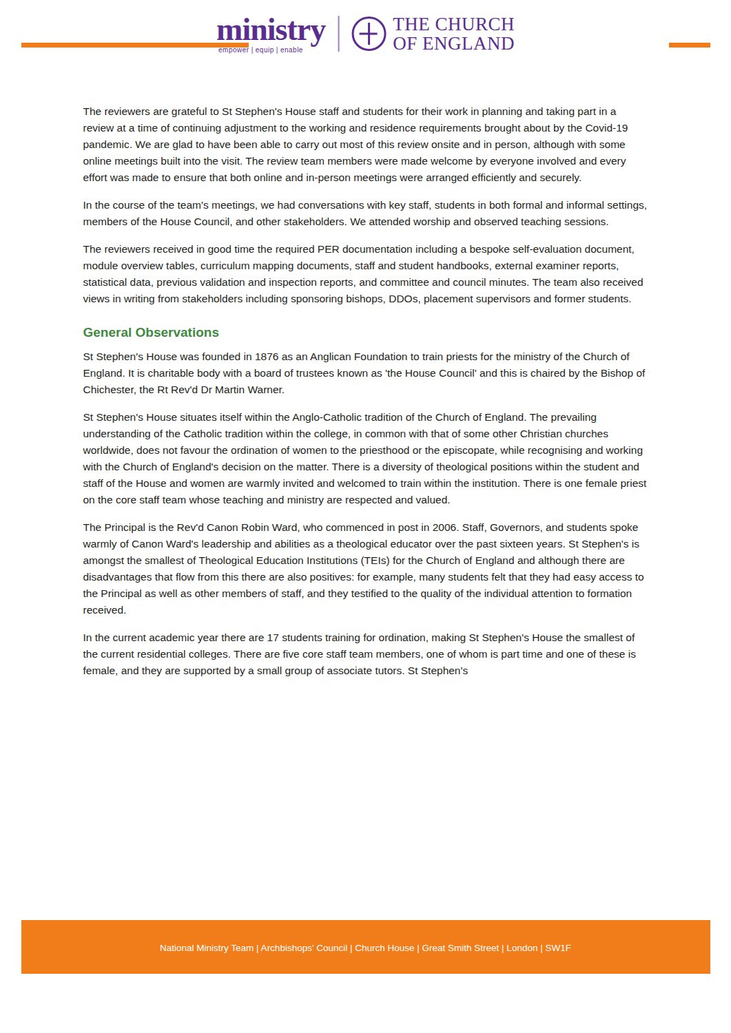ministry
empower|equip|enable
THE CHURCH
OF ENGLAND
The reviewers are grateful to St Stephen's House staff and students for their work in planning and taking part in a review at a time of continuing adjustment to the working and residence requirements brought about by the Covid-19 pandemic. We are glad to have been able to carry out most of this review onsite and in person, although with some online meetings built into the visit. The review team members were made welcome by everyone involved and every effort was made to ensure that both online and in-person meetings were arranged efficiently and securely.
In the course of the team's meetings, we had conversations with key staff, students in both formal and informal settings, members of the House Council, and other stakeholders. We attended worship and observed teaching sessions.
The reviewers received in good time the required PER documentation including a bespoke self-evaluation document, module overview tables, curriculum mapping documents, staff and student handbooks, external examiner reports, statistical data, previous validation and inspection reports, and committee and council minutes. The team also received views in writing from stakeholders including sponsoring bishops, DDOs, placement supervisors and former students.
General Observations
St Stephen's House was founded in 1876 as an Anglican Foundation to train priests for the ministry of the Church of England. It is charitable body with a board of trustees known as 'the House Council' and this is chaired by the Bishop of Chichester, the Rt Rev'd Dr Martin Warner.
St Stephen's House situates itself within the Anglo-Catholic tradition of the Church of England. The prevailing understanding of the Catholic tradition within the college, in common with that of some other Christian churches worldwide, does not favour the ordination of women to the priesthood or the episcopate, while recognising and working with the Church of England's decision on the matter. There is a diversity of theological positions within the student and staff of the House and women are warmly invited and welcomed to train within the institution. There is one female priest on the core staff team whose teaching and ministry are respected and valued.
The Principal is the Rev'd Canon Robin Ward, who commenced in post in 2006. Staff, Governors, and students spoke warmly of Canon Ward's leadership and abilities as a theological educator over the past sixteen years. St Stephen's is amongst the smallest of Theological Education Institutions (TEIs) for the Church of England and although there are disadvantages that flow from this there are also positives: for example, many students felt that they had easy access to the Principal as well as other members of staff, and they testified to the quality of the individual attention to formation received.
In the current academic year there are 17 students training for ordination, making St Stephen's House the smallest of the current residential colleges. There are five core staff team members, one of whom is part time and one of these is female, and they are supported by a small group of associate tutors. St Stephen's
8
National Ministry Team | Archbishops' Council | Church House | Great Smith Street | London | SW1F